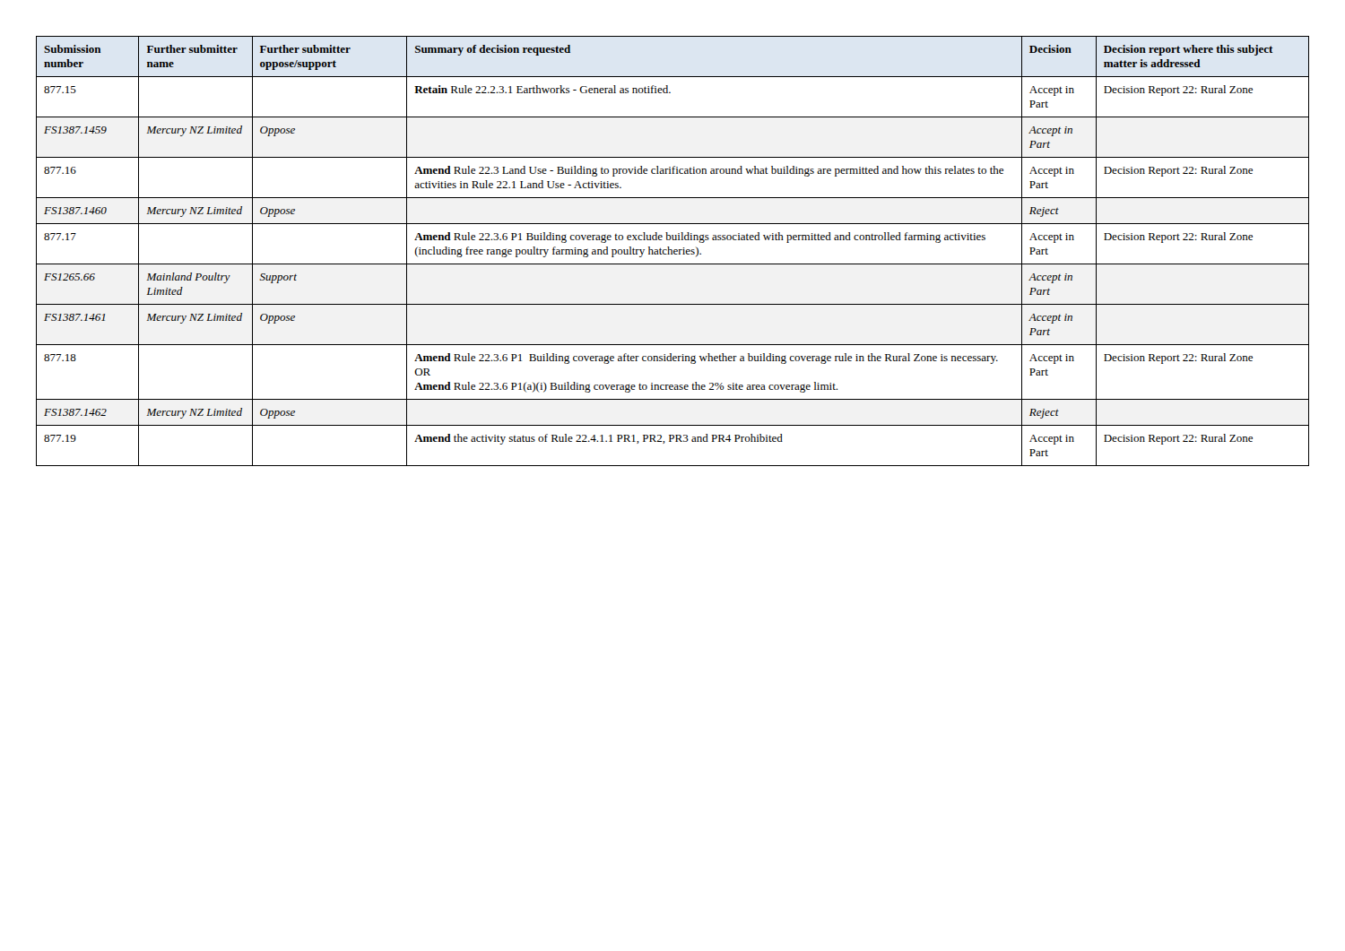| Submission number | Further submitter name | Further submitter oppose/support | Summary of decision requested | Decision | Decision report where this subject matter is addressed |
| --- | --- | --- | --- | --- | --- |
| 877.15 | | | Retain Rule 22.2.3.1 Earthworks - General as notified. | Accept in Part | Decision Report 22: Rural Zone |
| FS1387.1459 | Mercury NZ Limited | Oppose | | Accept in Part | |
| 877.16 | | | Amend Rule 22.3 Land Use - Building to provide clarification around what buildings are permitted and how this relates to the activities in Rule 22.1 Land Use - Activities. | Accept in Part | Decision Report 22: Rural Zone |
| FS1387.1460 | Mercury NZ Limited | Oppose | | Reject | |
| 877.17 | | | Amend Rule 22.3.6 P1 Building coverage to exclude buildings associated with permitted and controlled farming activities (including free range poultry farming and poultry hatcheries). | Accept in Part | Decision Report 22: Rural Zone |
| FS1265.66 | Mainland Poultry Limited | Support | | Accept in Part | |
| FS1387.1461 | Mercury NZ Limited | Oppose | | Accept in Part | |
| 877.18 | | | Amend Rule 22.3.6 P1 Building coverage after considering whether a building coverage rule in the Rural Zone is necessary. OR Amend Rule 22.3.6 P1(a)(i) Building coverage to increase the 2% site area coverage limit. | Accept in Part | Decision Report 22: Rural Zone |
| FS1387.1462 | Mercury NZ Limited | Oppose | | Reject | |
| 877.19 | | | Amend the activity status of Rule 22.4.1.1 PR1, PR2, PR3 and PR4 Prohibited | Accept in Part | Decision Report 22: Rural Zone |